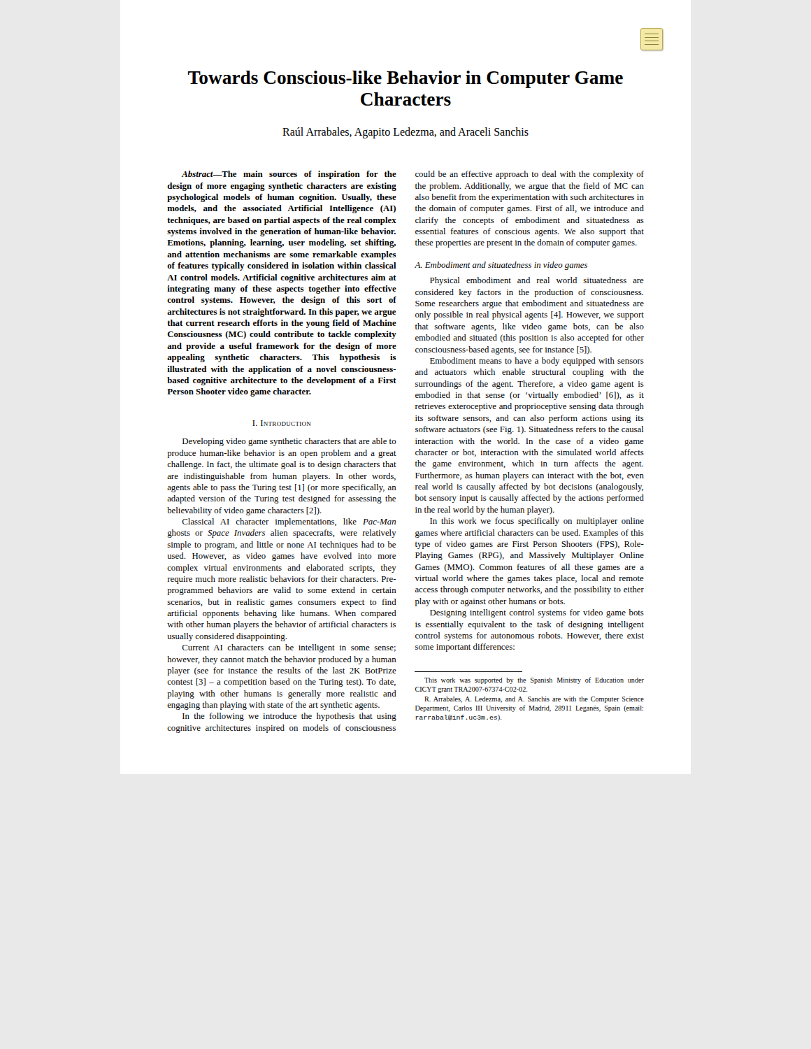Towards Conscious-like Behavior in Computer Game Characters
Raúl Arrabales, Agapito Ledezma, and Araceli Sanchis
Abstract—The main sources of inspiration for the design of more engaging synthetic characters are existing psychological models of human cognition. Usually, these models, and the associated Artificial Intelligence (AI) techniques, are based on partial aspects of the real complex systems involved in the generation of human-like behavior. Emotions, planning, learning, user modeling, set shifting, and attention mechanisms are some remarkable examples of features typically considered in isolation within classical AI control models. Artificial cognitive architectures aim at integrating many of these aspects together into effective control systems. However, the design of this sort of architectures is not straightforward. In this paper, we argue that current research efforts in the young field of Machine Consciousness (MC) could contribute to tackle complexity and provide a useful framework for the design of more appealing synthetic characters. This hypothesis is illustrated with the application of a novel consciousness-based cognitive architecture to the development of a First Person Shooter video game character.
I. Introduction
Developing video game synthetic characters that are able to produce human-like behavior is an open problem and a great challenge. In fact, the ultimate goal is to design characters that are indistinguishable from human players. In other words, agents able to pass the Turing test [1] (or more specifically, an adapted version of the Turing test designed for assessing the believability of video game characters [2]).
Classical AI character implementations, like Pac-Man ghosts or Space Invaders alien spacecrafts, were relatively simple to program, and little or none AI techniques had to be used. However, as video games have evolved into more complex virtual environments and elaborated scripts, they require much more realistic behaviors for their characters. Pre-programmed behaviors are valid to some extend in certain scenarios, but in realistic games consumers expect to find artificial opponents behaving like humans. When compared with other human players the behavior of artificial characters is usually considered disappointing.
Current AI characters can be intelligent in some sense; however, they cannot match the behavior produced by a human player (see for instance the results of the last 2K BotPrize contest [3] – a competition based on the Turing test). To date, playing with other humans is generally more realistic and engaging than playing with state of the art synthetic agents.
In the following we introduce the hypothesis that using cognitive architectures inspired on models of consciousness could be an effective approach to deal with the complexity of the problem. Additionally, we argue that the field of MC can also benefit from the experimentation with such architectures in the domain of computer games. First of all, we introduce and clarify the concepts of embodiment and situatedness as essential features of conscious agents. We also support that these properties are present in the domain of computer games.
A. Embodiment and situatedness in video games
Physical embodiment and real world situatedness are considered key factors in the production of consciousness. Some researchers argue that embodiment and situatedness are only possible in real physical agents [4]. However, we support that software agents, like video game bots, can be also embodied and situated (this position is also accepted for other consciousness-based agents, see for instance [5]).
Embodiment means to have a body equipped with sensors and actuators which enable structural coupling with the surroundings of the agent. Therefore, a video game agent is embodied in that sense (or ‘virtually embodied’ [6]), as it retrieves exteroceptive and proprioceptive sensing data through its software sensors, and can also perform actions using its software actuators (see Fig. 1). Situatedness refers to the causal interaction with the world. In the case of a video game character or bot, interaction with the simulated world affects the game environment, which in turn affects the agent. Furthermore, as human players can interact with the bot, even real world is causally affected by bot decisions (analogously, bot sensory input is causally affected by the actions performed in the real world by the human player).
In this work we focus specifically on multiplayer online games where artificial characters can be used. Examples of this type of video games are First Person Shooters (FPS), Role-Playing Games (RPG), and Massively Multiplayer Online Games (MMO). Common features of all these games are a virtual world where the games takes place, local and remote access through computer networks, and the possibility to either play with or against other humans or bots.
Designing intelligent control systems for video game bots is essentially equivalent to the task of designing intelligent control systems for autonomous robots. However, there exist some important differences:
This work was supported by the Spanish Ministry of Education under CICYT grant TRA2007-67374-C02-02.
R. Arrabales, A. Ledezma, and A. Sanchis are with the Computer Science Department, Carlos III University of Madrid, 28911 Leganés, Spain (email: rarrabal@inf.uc3m.es).